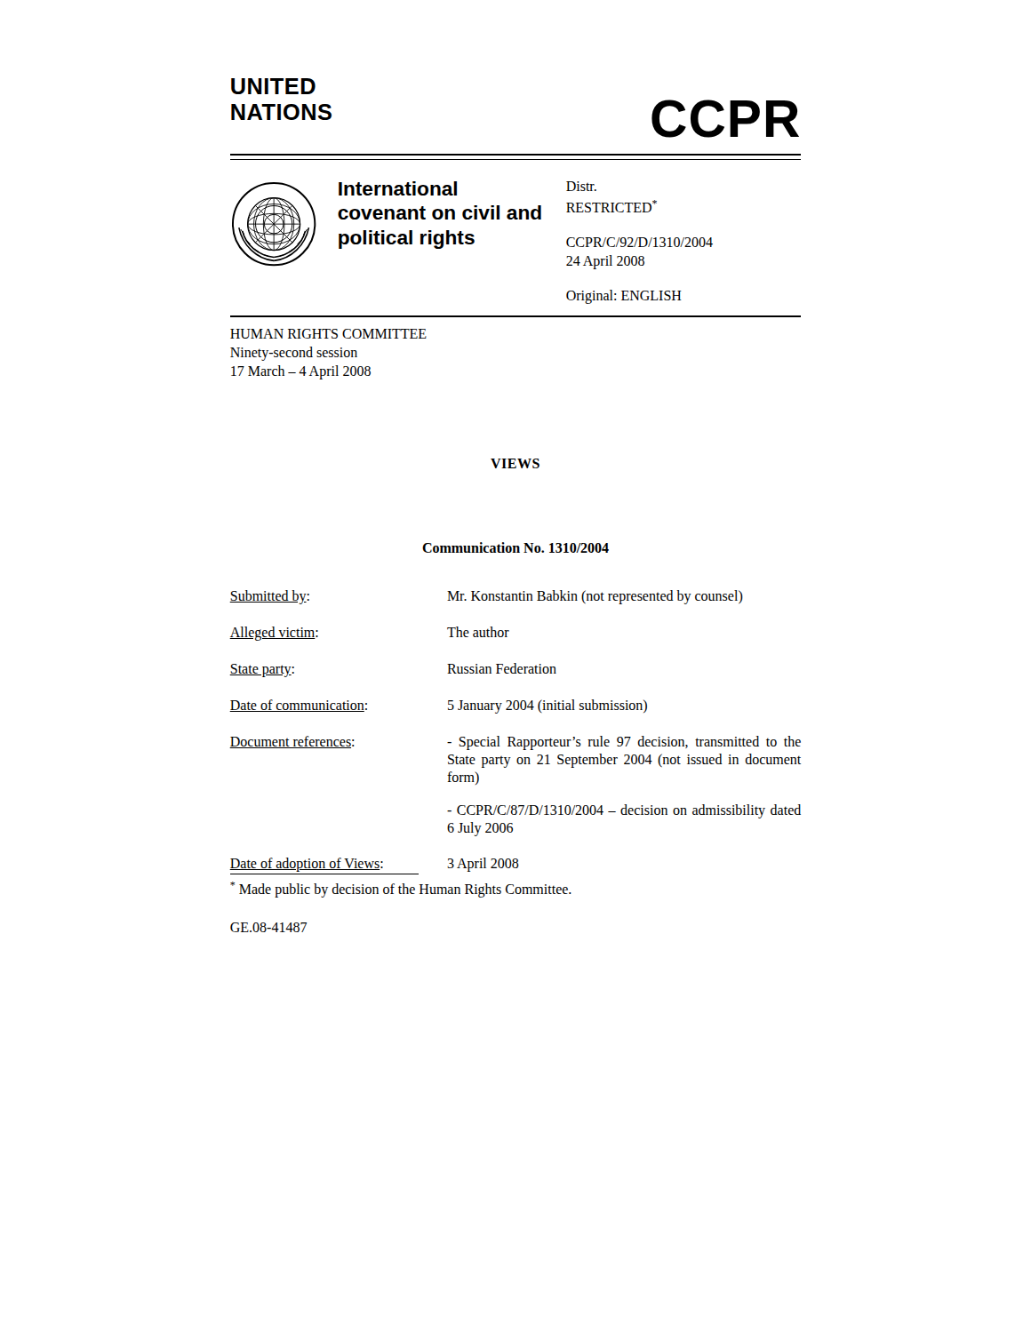UNITED
NATIONS
CCPR
International covenant on civil and political rights
Distr.
RESTRICTED*
CCPR/C/92/D/1310/2004
24 April 2008
Original: ENGLISH
HUMAN RIGHTS COMMITTEE
Ninety-second session
17 March – 4 April 2008
VIEWS
Communication No. 1310/2004
| Submitted by : | Mr. Konstantin Babkin (not represented by counsel) |
| Alleged victim : | The author |
| State party : | Russian Federation |
| Date of communication : | 5 January 2004 (initial submission) |
| Document references : | - Special Rapporteur’s rule 97 decision, transmitted to the State party on 21 September 2004 (not issued in document form) - CCPR/C/87/D/1310/2004 – decision on admissibility dated 6 July 2006 |
| Date of adoption of Views : | 3 April 2008 |
* Made public by decision of the Human Rights Committee.
GE.08-41487